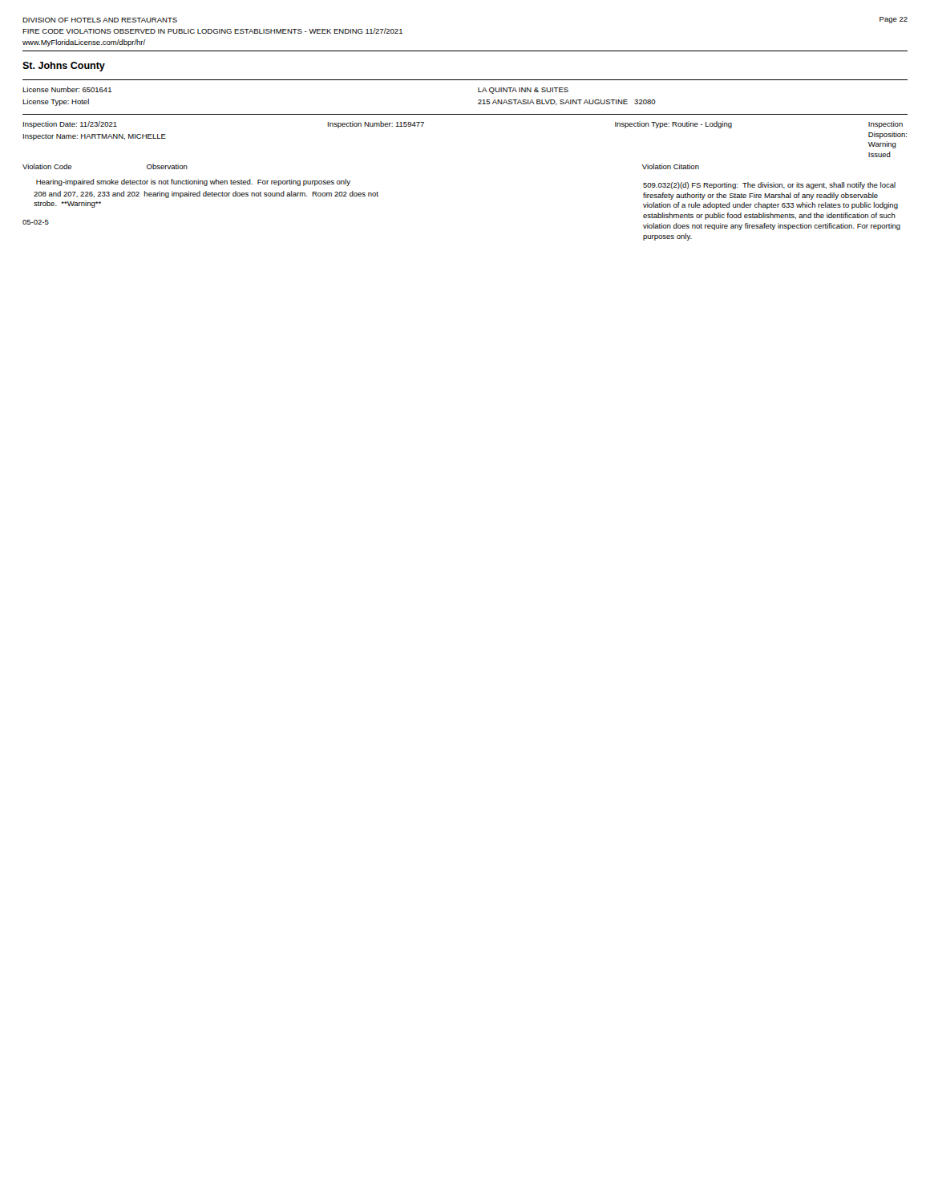DIVISION OF HOTELS AND RESTAURANTS
FIRE CODE VIOLATIONS OBSERVED IN PUBLIC LODGING ESTABLISHMENTS - WEEK ENDING 11/27/2021
www.MyFloridaLicense.com/dbpr/hr/
Page 22
St. Johns County
| License Number: 6501641 License Type: Hotel | LA QUINTA INN & SUITES 215 ANASTASIA BLVD, SAINT AUGUSTINE 32080 |
| Inspection Date: 11/23/2021 Inspector Name: HARTMANN, MICHELLE | Inspection Number: 1159477 | Inspection Type: Routine - Lodging | Inspection Disposition: Warning Issued |
| Violation Code | Observation | Violation Citation |
| Hearing-impaired smoke detector is not functioning when tested. For reporting purposes only 208 and 207, 226, 233 and 202 hearing impaired detector does not sound alarm. Room 202 does not strobe. **Warning** 05-02-5 | 509.032(2)(d) FS Reporting: The division, or its agent, shall notify the local firesafety authority or the State Fire Marshal of any readily observable violation of a rule adopted under chapter 633 which relates to public lodging establishments or public food establishments, and the identification of such violation does not require any firesafety inspection certification. For reporting purposes only. |